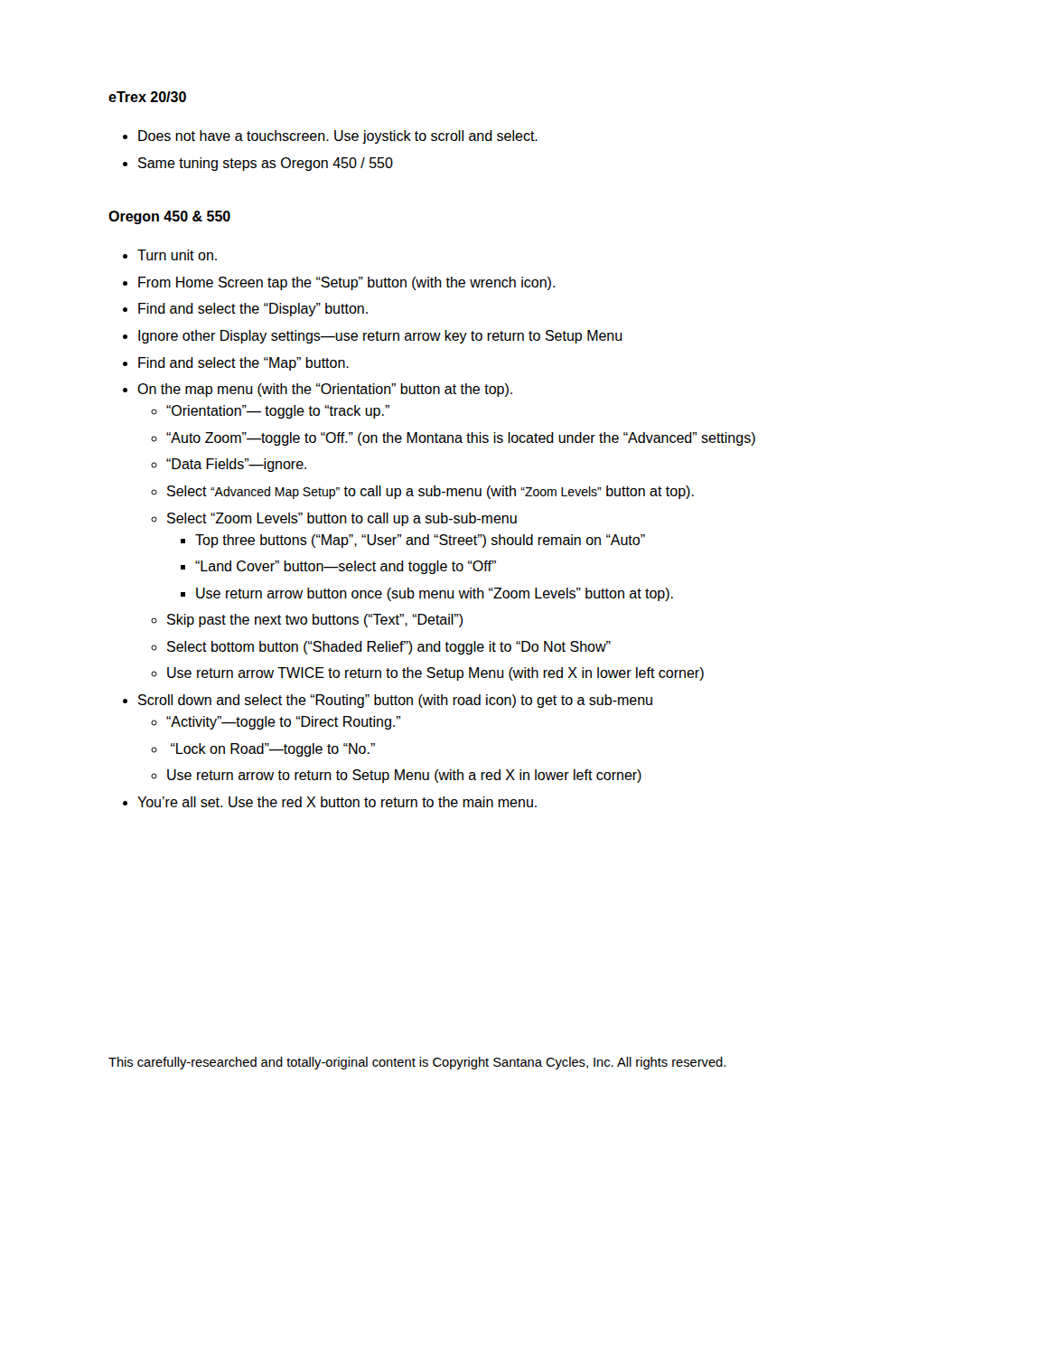eTrex 20/30
Does not have a touchscreen. Use joystick to scroll and select.
Same tuning steps as Oregon 450 / 550
Oregon 450 & 550
Turn unit on.
From Home Screen tap the “Setup” button (with the wrench icon).
Find and select the “Display” button.
Ignore other Display settings—use return arrow key to return to Setup Menu
Find and select the “Map” button.
On the map menu (with the “Orientation” button at the top).
“Orientation”— toggle to “track up.”
“Auto Zoom”—toggle to “Off.” (on the Montana this is located under the “Advanced” settings)
“Data Fields”—ignore.
Select “Advanced Map Setup” to call up a sub-menu (with “Zoom Levels” button at top).
Select “Zoom Levels” button to call up a sub-sub-menu
Top three buttons (“Map”, “User” and “Street”) should remain on “Auto”
“Land Cover” button—select and toggle to “Off”
Use return arrow button once (sub menu with “Zoom Levels” button at top).
Skip past the next two buttons (“Text”, “Detail”)
Select bottom button (“Shaded Relief”) and toggle it to “Do Not Show”
Use return arrow TWICE to return to the Setup Menu (with red X in lower left corner)
Scroll down and select the “Routing” button (with road icon) to get to a sub-menu
“Activity”—toggle to “Direct Routing.”
“Lock on Road”—toggle to “No.”
Use return arrow to return to Setup Menu (with a red X in lower left corner)
You’re all set. Use the red X button to return to the main menu.
This carefully-researched and totally-original content is Copyright Santana Cycles, Inc. All rights reserved.